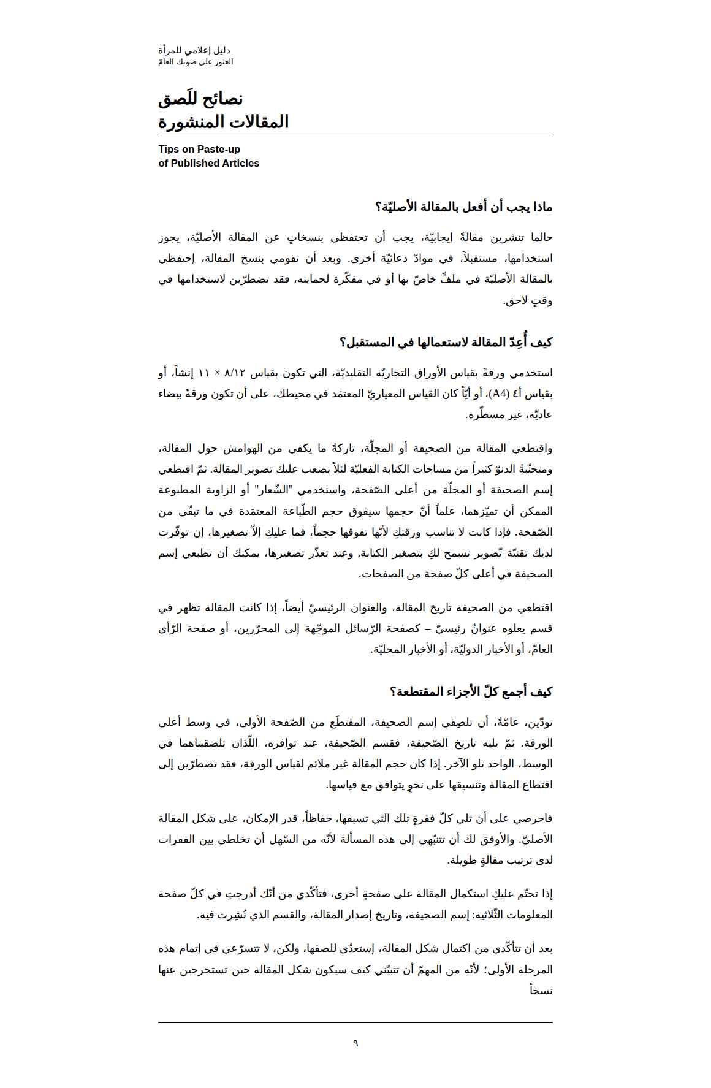دليل إعلامي للمرأة
العثور على صوتك العامّ
نصائح للَصق
المقالات المنشورة
Tips on Paste-up
of Published Articles
ماذا يجب أن أفعل بالمقالة الأصليّة؟
حالما تنشرين مقالةً إيجابيّة، يجب أن تحتفظي بنسخاتٍ عن المقالة الأصليّة، يجوز استخدامها، مستقبلاً، في موادّ دعائيّة أخرى. وبعد أن تقومي بنسخ المقالة، إحتفظي بالمقالة الأصليّة في ملفٍّ خاصّ بها أو في مفكّرة لحمايته، فقد تضطرّين لاستخدامها في وقتٍ لاحق.
كيف أُعِدّ المقالة لاستعمالها في المستقبل؟
استخدمي ورقةً بقياس الأوراق التجاريّة التقليديّة، التي تكون بقياس ٨/١٢ × ١١ إنشاً، أو بقياس أ٤ (A4)، أو أيّاً كان القياس المعياريّ المعتمَد في محيطك، على أن تكون ورقةً بيضاء عاديّة، غير مسطّرة.
واقتطعي المقالة من الصحيفة أو المجلّة، تاركةً ما يكفي من الهوامش حول المقالة، ومتجنّبةً الدنوّ كثيراً من مساحات الكتابة الفعليّة لئلاً يصعب عليك تصوير المقالة. ثمّ اقتطعي إسم الصحيفة أو المجلّة من أعلى الصّفحة، واستخدمي ''الشّعار'' أو الزاوية المطبوعة الممكن أن تميّزهما، علماً أنّ حجمها سيفوق حجم الطّباعة المعتمَدة في ما تبقّى من الصّفحة. فإذا كانت لا تناسب ورقتكِ لأنّها تفوقها حجماً، فما عليكِ إلاّ تصغيرها، إن توفّرت لديك تقنيّة تّصوير تسمح لكِ بتصغير الكتابة. وعند تعذّر تصغيرها، يمكنك أن تطبعي إسم الصحيفة في أعلى كلّ صفحة من الصفحات.
اقتطعي من الصحيفة تاريخ المقالة، والعنوان الرئيسيّ أيضاً، إذا كانت المقالة تظهر في قسم يعلوه عنوانٌ رئيسيّ – كصفحة الرّسائل الموجّهة إلى المحرّرين، أو صفحة الرّأي العامّ، أو الأخبار الدوليّة، أو الأخبار المحليّة.
كيف أجمع كلّ الأجزاء المقتطعة؟
تودّين، عامّةً، أن تلصِقي إسم الصحيفة، المقتطَع من الصّفحة الأولى، في وسط أعلى الورقة. ثمّ يليه تاريخ الصّحيفة، فقسم الصّحيفة، عند توافره، اللّذان تلصقيناهما في الوسط، الواحد تلو الآخر. إذا كان حجم المقالة غير ملائم لقياس الورقة، فقد تضطرّين إلى اقتطاع المقالة وتنسيقها على نحوٍ يتوافق مع قياسها.
فاحرصي على أن تلي كلّ فقرةٍ تلك التي تسبقها، حفاظاً، قدر الإمكان، على شكل المقالة الأصليّ. والأوفق لك أن تتنبّهي إلى هذه المسألة لأنّه من السّهل أن تخلطي بين الفقرات لدى ترتيب مقالةٍ طويلة.
إذا تحتّم عليكِ استكمال المقالة على صفحةٍ أخرى، فتأكّدي من أنّك أدرجتِ في كلّ صفحة المعلومات الثّلاثية: إسم الصحيفة، وتاريخ إصدار المقالة، والقسم الذي نُشِرت فيه.
بعد أن تتأكّدي من اكتمال شكل المقالة، إستعدّي للصقها، ولكن، لا تتسرّعي في إتمام هذه المرحلة الأولى؛ لأنّه من المهمّ أن تتبيّني كيف سيكون شكل المقالة حين تستخرجين عنها نسخاً
٩